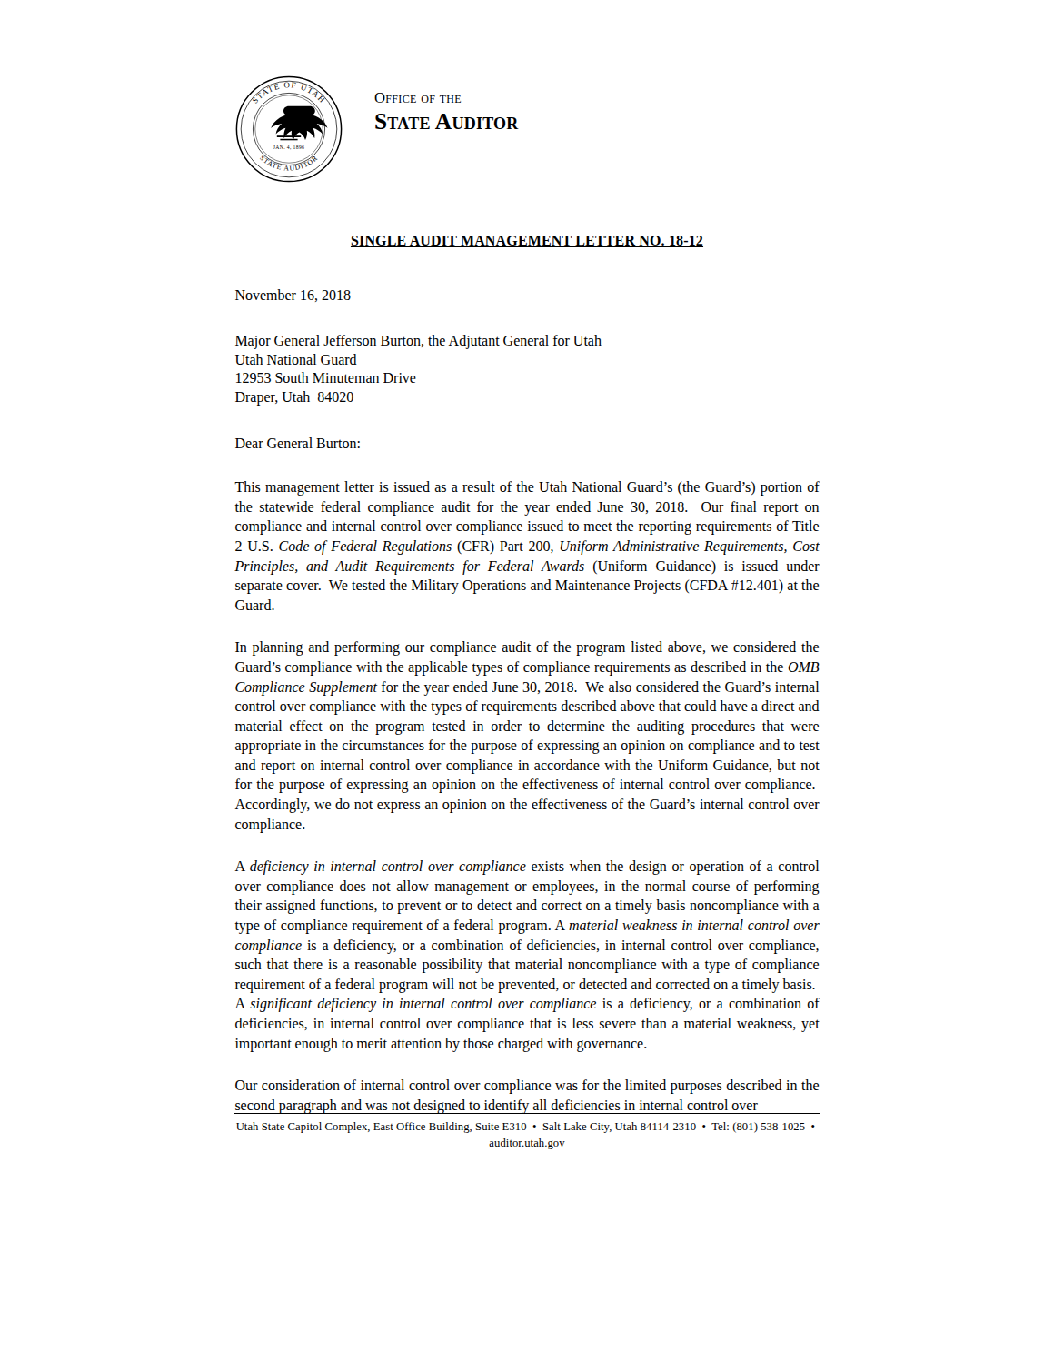STATE OF UTAH STATE AUDITOR JAN. 4, 1896
Office of the
State Auditor
SINGLE AUDIT MANAGEMENT LETTER NO. 18-12
November 16, 2018
Major General Jefferson Burton, the Adjutant General for Utah
Utah National Guard
12953 South Minuteman Drive
Draper, Utah 84020
Dear General Burton:
This management letter is issued as a result of the Utah National Guard’s (the Guard’s) portion of the statewide federal compliance audit for the year ended June 30, 2018. Our final report on compliance and internal control over compliance issued to meet the reporting requirements of Title 2 U.S. Code of Federal Regulations (CFR) Part 200, Uniform Administrative Requirements, Cost Principles, and Audit Requirements for Federal Awards (Uniform Guidance) is issued under separate cover. We tested the Military Operations and Maintenance Projects (CFDA #12.401) at the Guard.
In planning and performing our compliance audit of the program listed above, we considered the Guard’s compliance with the applicable types of compliance requirements as described in the OMB Compliance Supplement for the year ended June 30, 2018. We also considered the Guard’s internal control over compliance with the types of requirements described above that could have a direct and material effect on the program tested in order to determine the auditing procedures that were appropriate in the circumstances for the purpose of expressing an opinion on compliance and to test and report on internal control over compliance in accordance with the Uniform Guidance, but not for the purpose of expressing an opinion on the effectiveness of internal control over compliance. Accordingly, we do not express an opinion on the effectiveness of the Guard’s internal control over compliance.
A deficiency in internal control over compliance exists when the design or operation of a control over compliance does not allow management or employees, in the normal course of performing their assigned functions, to prevent or to detect and correct on a timely basis noncompliance with a type of compliance requirement of a federal program. A material weakness in internal control over compliance is a deficiency, or a combination of deficiencies, in internal control over compliance, such that there is a reasonable possibility that material noncompliance with a type of compliance requirement of a federal program will not be prevented, or detected and corrected on a timely basis. A significant deficiency in internal control over compliance is a deficiency, or a combination of deficiencies, in internal control over compliance that is less severe than a material weakness, yet important enough to merit attention by those charged with governance.
Our consideration of internal control over compliance was for the limited purposes described in the second paragraph and was not designed to identify all deficiencies in internal control over
Utah State Capitol Complex, East Office Building, Suite E310 • Salt Lake City, Utah 84114-2310 • Tel: (801) 538-1025 • auditor.utah.gov